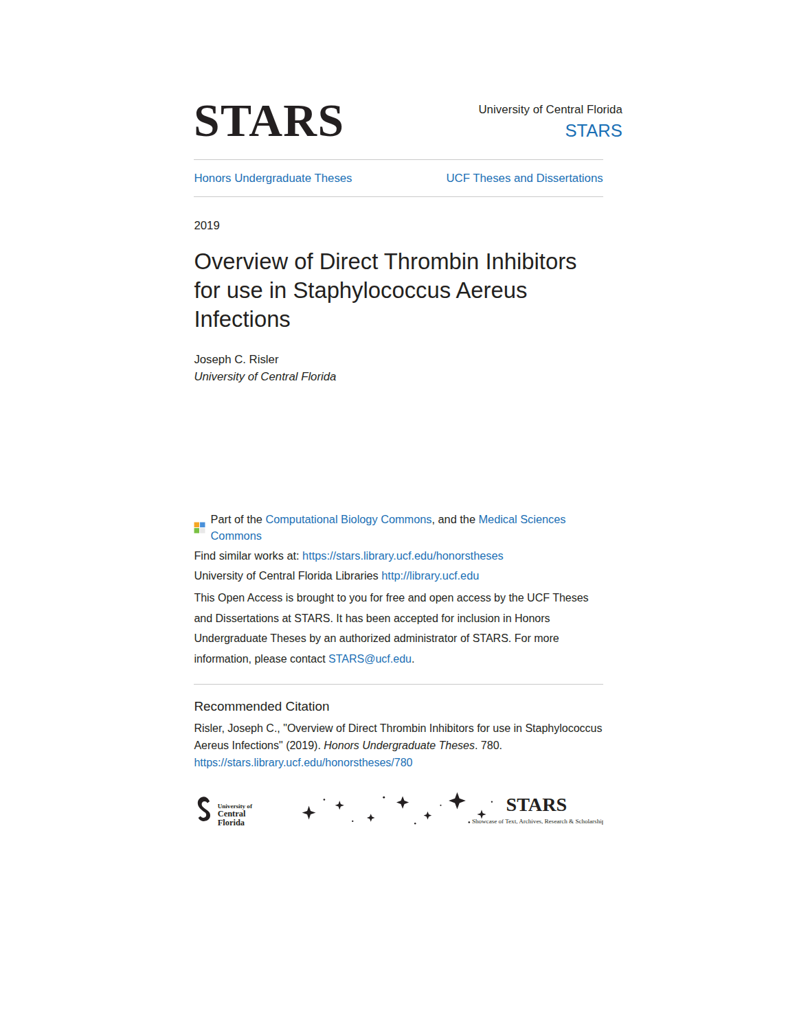STARS STARS
University of Central Florida
STARS
Honors Undergraduate Theses UCF Theses and Dissertations
2019
Overview of Direct Thrombin Inhibitors for use in Staphylococcus Aereus Infections
Joseph C. Risler University of Central Florida
Part of the Computational Biology Commons, and the Medical Sciences Commons
Find similar works at: https://stars.library.ucf.edu/honorstheses
University of Central Florida Libraries http://library.ucf.edu
This Open Access is brought to you for free and open access by the UCF Theses and Dissertations at STARS. It has been accepted for inclusion in Honors Undergraduate Theses by an authorized administrator of STARS. For more information, please contact STARS@ucf.edu.
Recommended Citation
Risler, Joseph C., "Overview of Direct Thrombin Inhibitors for use in Staphylococcus Aereus Infections" (2019). Honors Undergraduate Theses. 780.
https://stars.library.ucf.edu/honorstheses/780
University of Central Florida STARS Showcase of Text, Archives, Research & Scholarship